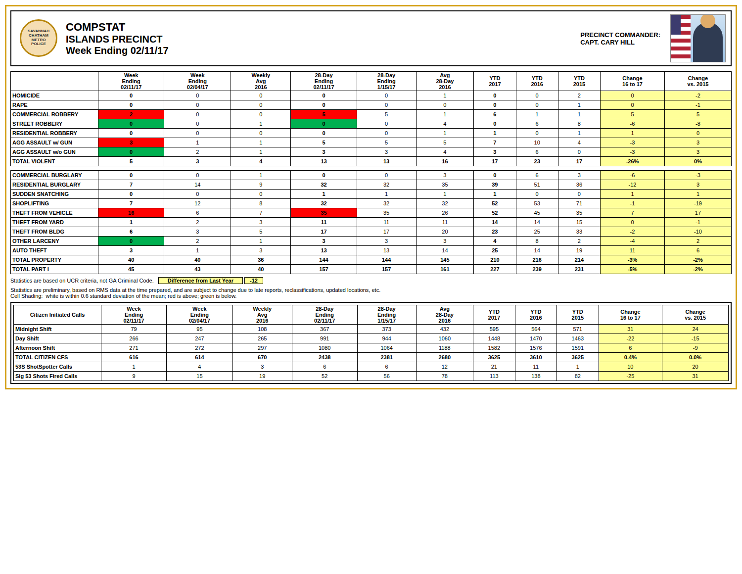SAVANNAH
CHATHAM
METRO
POLICE
COMPSTAT
ISLANDS PRECINCT
Week Ending 02/11/17
PRECINCT COMMANDER:
CAPT. CARY HILL
| | Week Ending 02/11/17 | Week Ending 02/04/17 | Weekly Avg 2016 | 28-Day Ending 02/11/17 | 28-Day Ending 1/15/17 | Avg 28-Day 2016 | YTD 2017 | YTD 2016 | YTD 2015 | Change 16 to 17 | Change vs. 2015 |
| --- | --- | --- | --- | --- | --- | --- | --- | --- | --- | --- | --- |
| HOMICIDE | 0 | 0 | 0 | 0 | 0 | 1 | 0 | 0 | 2 | 0 | -2 |
| RAPE | 0 | 0 | 0 | 0 | 0 | 0 | 0 | 0 | 1 | 0 | -1 |
| COMMERCIAL ROBBERY | 2 | 0 | 0 | 5 | 5 | 1 | 6 | 1 | 1 | 5 | 5 |
| STREET ROBBERY | 0 | 0 | 1 | 0 | 0 | 4 | 0 | 6 | 8 | -6 | -8 |
| RESIDENTIAL ROBBERY | 0 | 0 | 0 | 0 | 0 | 1 | 1 | 0 | 1 | 1 | 0 |
| AGG ASSAULT w/ GUN | 3 | 1 | 1 | 5 | 5 | 5 | 7 | 10 | 4 | -3 | 3 |
| AGG ASSAULT w/o GUN | 0 | 2 | 1 | 3 | 3 | 4 | 3 | 6 | 0 | -3 | 3 |
| TOTAL VIOLENT | 5 | 3 | 4 | 13 | 13 | 16 | 17 | 23 | 17 | -26% | 0% |
| COMMERCIAL BURGLARY | 0 | 0 | 1 | 0 | 0 | 3 | 0 | 6 | 3 | -6 | -3 |
| RESIDENTIAL BURGLARY | 7 | 14 | 9 | 32 | 32 | 35 | 39 | 51 | 36 | -12 | 3 |
| SUDDEN SNATCHING | 0 | 0 | 0 | 1 | 1 | 1 | 1 | 0 | 0 | 1 | 1 |
| SHOPLIFTING | 7 | 12 | 8 | 32 | 32 | 32 | 52 | 53 | 71 | -1 | -19 |
| THEFT FROM VEHICLE | 16 | 6 | 7 | 35 | 35 | 26 | 52 | 45 | 35 | 7 | 17 |
| THEFT FROM YARD | 1 | 2 | 3 | 11 | 11 | 11 | 14 | 14 | 15 | 0 | -1 |
| THEFT FROM BLDG | 6 | 3 | 5 | 17 | 17 | 20 | 23 | 25 | 33 | -2 | -10 |
| OTHER LARCENY | 0 | 2 | 1 | 3 | 3 | 3 | 4 | 8 | 2 | -4 | 2 |
| AUTO THEFT | 3 | 1 | 3 | 13 | 13 | 14 | 25 | 14 | 19 | 11 | 6 |
| TOTAL PROPERTY | 40 | 40 | 36 | 144 | 144 | 145 | 210 | 216 | 214 | -3% | -2% |
| TOTAL PART I | 45 | 43 | 40 | 157 | 157 | 161 | 227 | 239 | 231 | -5% | -2% |
Statistics are based on UCR criteria, not GA Criminal Code. Difference from Last Year -12
Statistics are preliminary, based on RMS data at the time prepared, and are subject to change due to late reports, reclassifications, updated locations, etc.
Cell Shading: white is within 0.6 standard deviation of the mean; red is above; green is below.
| Citizen Initiated Calls | Week Ending 02/11/17 | Week Ending 02/04/17 | Weekly Avg 2016 | 28-Day Ending 02/11/17 | 28-Day Ending 1/15/17 | Avg 28-Day 2016 | YTD 2017 | YTD 2016 | YTD 2015 | Change 16 to 17 | Change vs. 2015 |
| --- | --- | --- | --- | --- | --- | --- | --- | --- | --- | --- | --- |
| Midnight Shift | 79 | 95 | 108 | 367 | 373 | 432 | 595 | 564 | 571 | 31 | 24 |
| Day Shift | 266 | 247 | 265 | 991 | 944 | 1060 | 1448 | 1470 | 1463 | -22 | -15 |
| Afternoon Shift | 271 | 272 | 297 | 1080 | 1064 | 1188 | 1582 | 1576 | 1591 | 6 | -9 |
| TOTAL CITIZEN CFS | 616 | 614 | 670 | 2438 | 2381 | 2680 | 3625 | 3610 | 3625 | 0.4% | 0.0% |
| 53S ShotSpotter Calls | 1 | 4 | 3 | 6 | 6 | 12 | 21 | 11 | 1 | 10 | 20 |
| Sig 53 Shots Fired Calls | 9 | 15 | 19 | 52 | 56 | 78 | 113 | 138 | 82 | -25 | 31 |